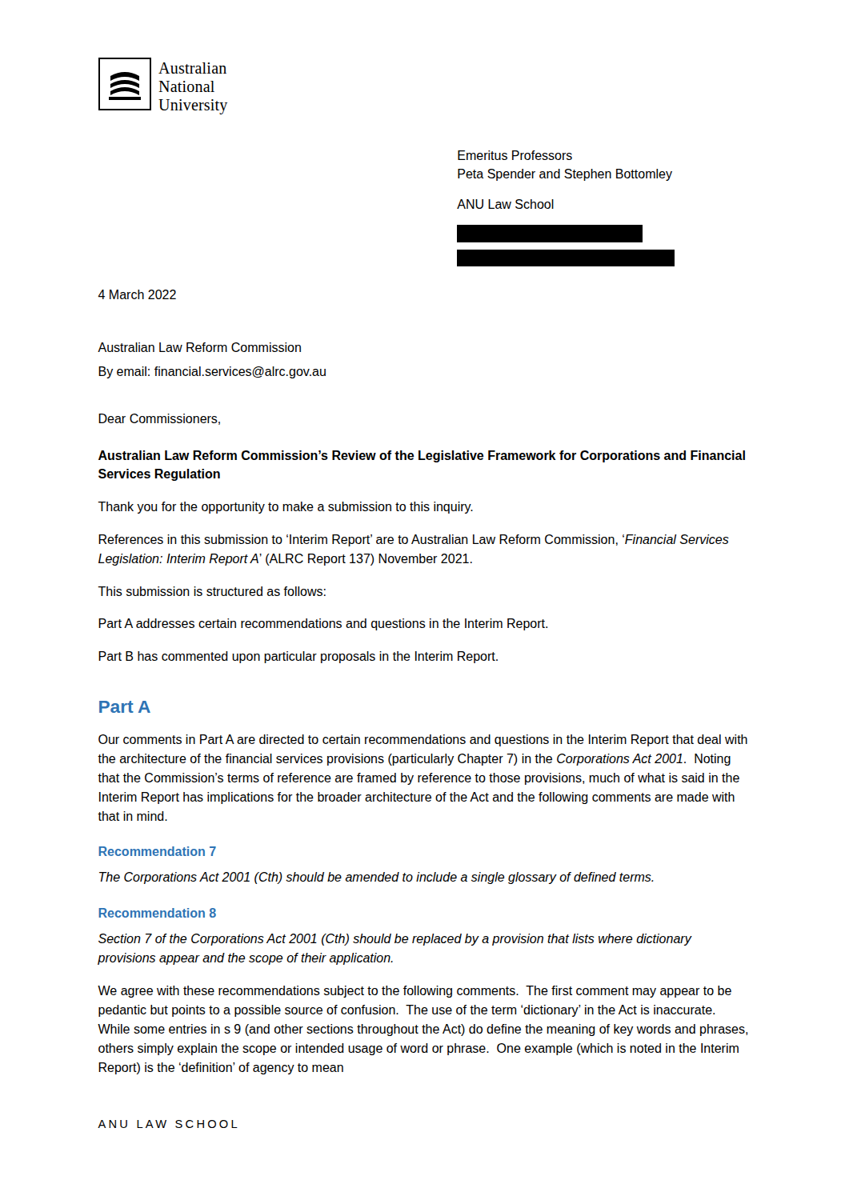Australian
National
University
Emeritus Professors
Peta Spender and Stephen Bottomley
ANU Law School
4 March 2022
Australian Law Reform Commission
By email: financial.services@alrc.gov.au
Dear Commissioners,
Australian Law Reform Commission’s Review of the Legislative Framework for Corporations and Financial Services Regulation
Thank you for the opportunity to make a submission to this inquiry.
References in this submission to ‘Interim Report’ are to Australian Law Reform Commission, ‘Financial Services Legislation: Interim Report A’ (ALRC Report 137) November 2021.
This submission is structured as follows:
Part A addresses certain recommendations and questions in the Interim Report.
Part B has commented upon particular proposals in the Interim Report.
Part A
Our comments in Part A are directed to certain recommendations and questions in the Interim Report that deal with the architecture of the financial services provisions (particularly Chapter 7) in the Corporations Act 2001. Noting that the Commission’s terms of reference are framed by reference to those provisions, much of what is said in the Interim Report has implications for the broader architecture of the Act and the following comments are made with that in mind.
Recommendation 7
The Corporations Act 2001 (Cth) should be amended to include a single glossary of defined terms.
Recommendation 8
Section 7 of the Corporations Act 2001 (Cth) should be replaced by a provision that lists where dictionary provisions appear and the scope of their application.
We agree with these recommendations subject to the following comments. The first comment may appear to be pedantic but points to a possible source of confusion. The use of the term ‘dictionary’ in the Act is inaccurate. While some entries in s 9 (and other sections throughout the Act) do define the meaning of key words and phrases, others simply explain the scope or intended usage of word or phrase. One example (which is noted in the Interim Report) is the ‘definition’ of agency to mean
ANU LAW SCHOOL